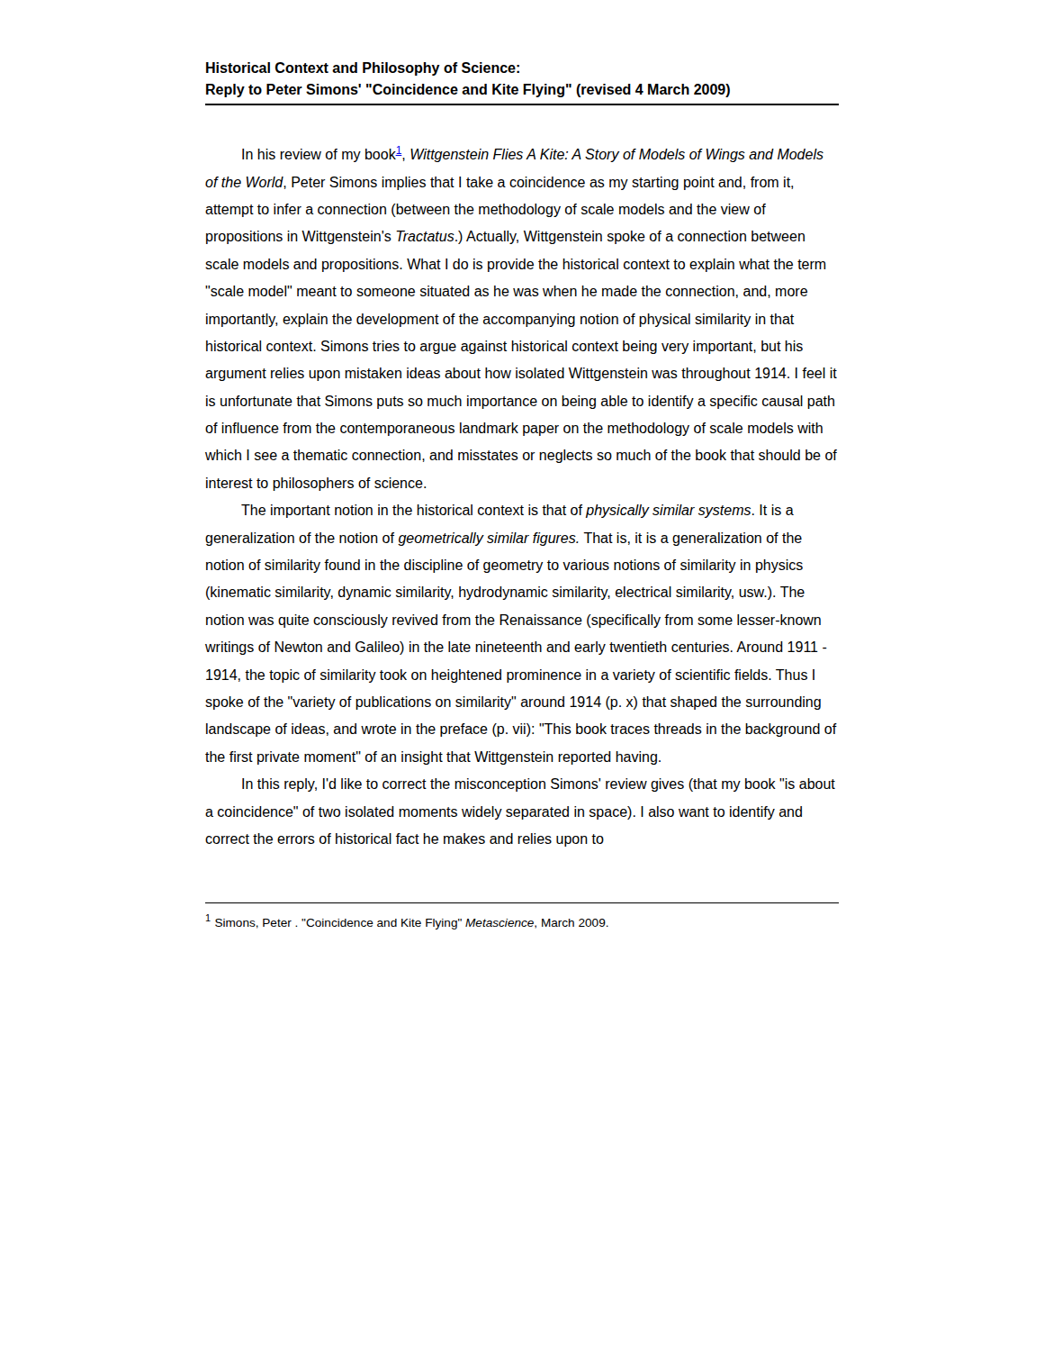Historical Context and Philosophy of Science:
Reply to Peter Simons' "Coincidence and Kite Flying" (revised 4 March 2009)
In his review of my book1, Wittgenstein Flies A Kite: A Story of Models of Wings and Models of the World, Peter Simons implies that I take a coincidence as my starting point and, from it, attempt to infer a connection (between the methodology of scale models and the view of propositions in Wittgenstein's Tractatus.) Actually, Wittgenstein spoke of a connection between scale models and propositions. What I do is provide the historical context to explain what the term "scale model" meant to someone situated as he was when he made the connection, and, more importantly, explain the development of the accompanying notion of physical similarity in that historical context. Simons tries to argue against historical context being very important, but his argument relies upon mistaken ideas about how isolated Wittgenstein was throughout 1914. I feel it is unfortunate that Simons puts so much importance on being able to identify a specific causal path of influence from the contemporaneous landmark paper on the methodology of scale models with which I see a thematic connection, and misstates or neglects so much of the book that should be of interest to philosophers of science.
The important notion in the historical context is that of physically similar systems. It is a generalization of the notion of geometrically similar figures. That is, it is a generalization of the notion of similarity found in the discipline of geometry to various notions of similarity in physics (kinematic similarity, dynamic similarity, hydrodynamic similarity, electrical similarity, usw.). The notion was quite consciously revived from the Renaissance (specifically from some lesser-known writings of Newton and Galileo) in the late nineteenth and early twentieth centuries. Around 1911 - 1914, the topic of similarity took on heightened prominence in a variety of scientific fields. Thus I spoke of the "variety of publications on similarity" around 1914 (p. x) that shaped the surrounding landscape of ideas, and wrote in the preface (p. vii): "This book traces threads in the background of the first private moment" of an insight that Wittgenstein reported having.
In this reply, I'd like to correct the misconception Simons' review gives (that my book "is about a coincidence" of two isolated moments widely separated in space). I also want to identify and correct the errors of historical fact he makes and relies upon to
1 Simons, Peter . "Coincidence and Kite Flying" Metascience, March 2009.